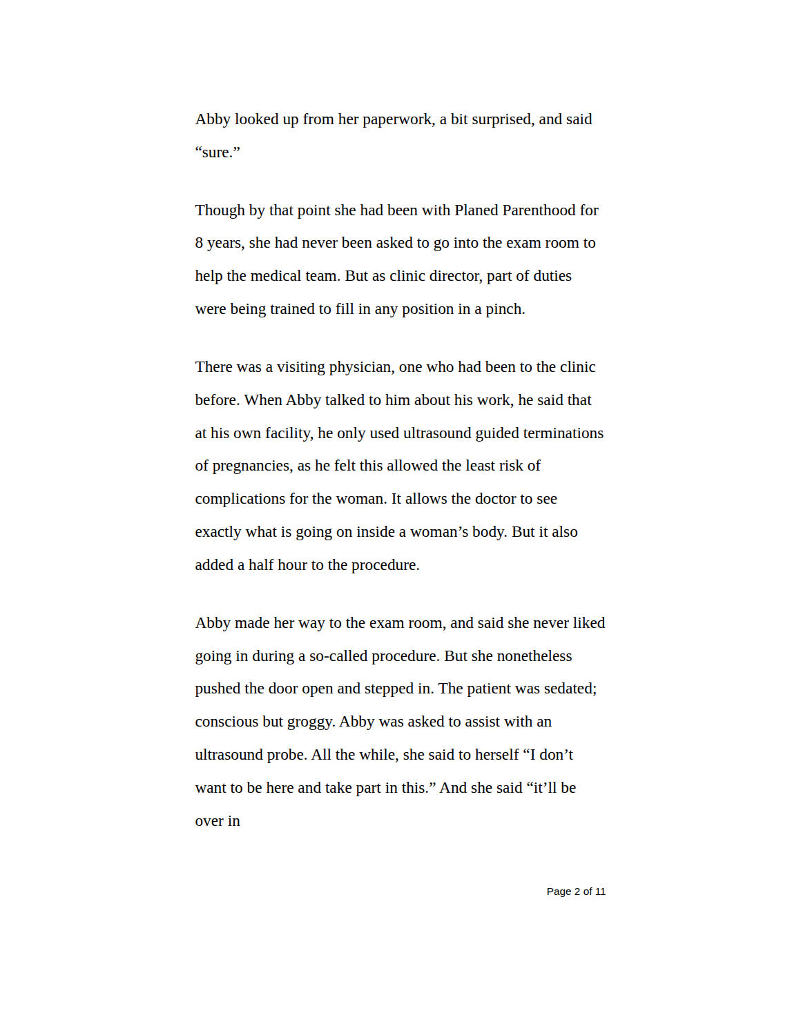Abby looked up from her paperwork, a bit surprised, and said “sure.”
Though by that point she had been with Planed Parenthood for 8 years, she had never been asked to go into the exam room to help the medical team. But as clinic director, part of duties were being trained to fill in any position in a pinch.
There was a visiting physician, one who had been to the clinic before. When Abby talked to him about his work, he said that at his own facility, he only used ultrasound guided terminations of pregnancies, as he felt this allowed the least risk of complications for the woman. It allows the doctor to see exactly what is going on inside a woman’s body. But it also added a half hour to the procedure.
Abby made her way to the exam room, and said she never liked going in during a so-called procedure. But she nonetheless pushed the door open and stepped in. The patient was sedated; conscious but groggy. Abby was asked to assist with an ultrasound probe. All the while, she said to herself “I don’t want to be here and take part in this.” And she said “it’ll be over in
Page 2 of 11